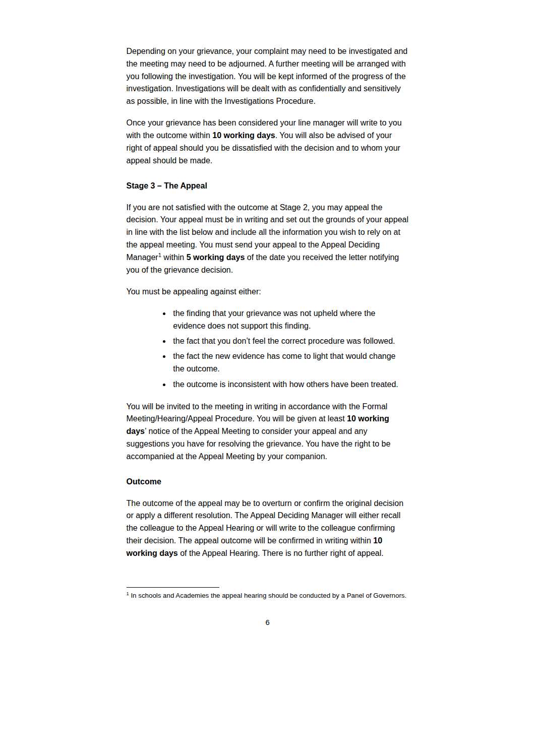Depending on your grievance, your complaint may need to be investigated and the meeting may need to be adjourned. A further meeting will be arranged with you following the investigation. You will be kept informed of the progress of the investigation. Investigations will be dealt with as confidentially and sensitively as possible, in line with the Investigations Procedure.
Once your grievance has been considered your line manager will write to you with the outcome within 10 working days. You will also be advised of your right of appeal should you be dissatisfied with the decision and to whom your appeal should be made.
Stage 3 – The Appeal
If you are not satisfied with the outcome at Stage 2, you may appeal the decision. Your appeal must be in writing and set out the grounds of your appeal in line with the list below and include all the information you wish to rely on at the appeal meeting. You must send your appeal to the Appeal Deciding Manager1 within 5 working days of the date you received the letter notifying you of the grievance decision.
You must be appealing against either:
the finding that your grievance was not upheld where the evidence does not support this finding.
the fact that you don’t feel the correct procedure was followed.
the fact the new evidence has come to light that would change the outcome.
the outcome is inconsistent with how others have been treated.
You will be invited to the meeting in writing in accordance with the Formal Meeting/Hearing/Appeal Procedure. You will be given at least 10 working days’ notice of the Appeal Meeting to consider your appeal and any suggestions you have for resolving the grievance. You have the right to be accompanied at the Appeal Meeting by your companion.
Outcome
The outcome of the appeal may be to overturn or confirm the original decision or apply a different resolution. The Appeal Deciding Manager will either recall the colleague to the Appeal Hearing or will write to the colleague confirming their decision. The appeal outcome will be confirmed in writing within 10 working days of the Appeal Hearing. There is no further right of appeal.
1 In schools and Academies the appeal hearing should be conducted by a Panel of Governors.
6